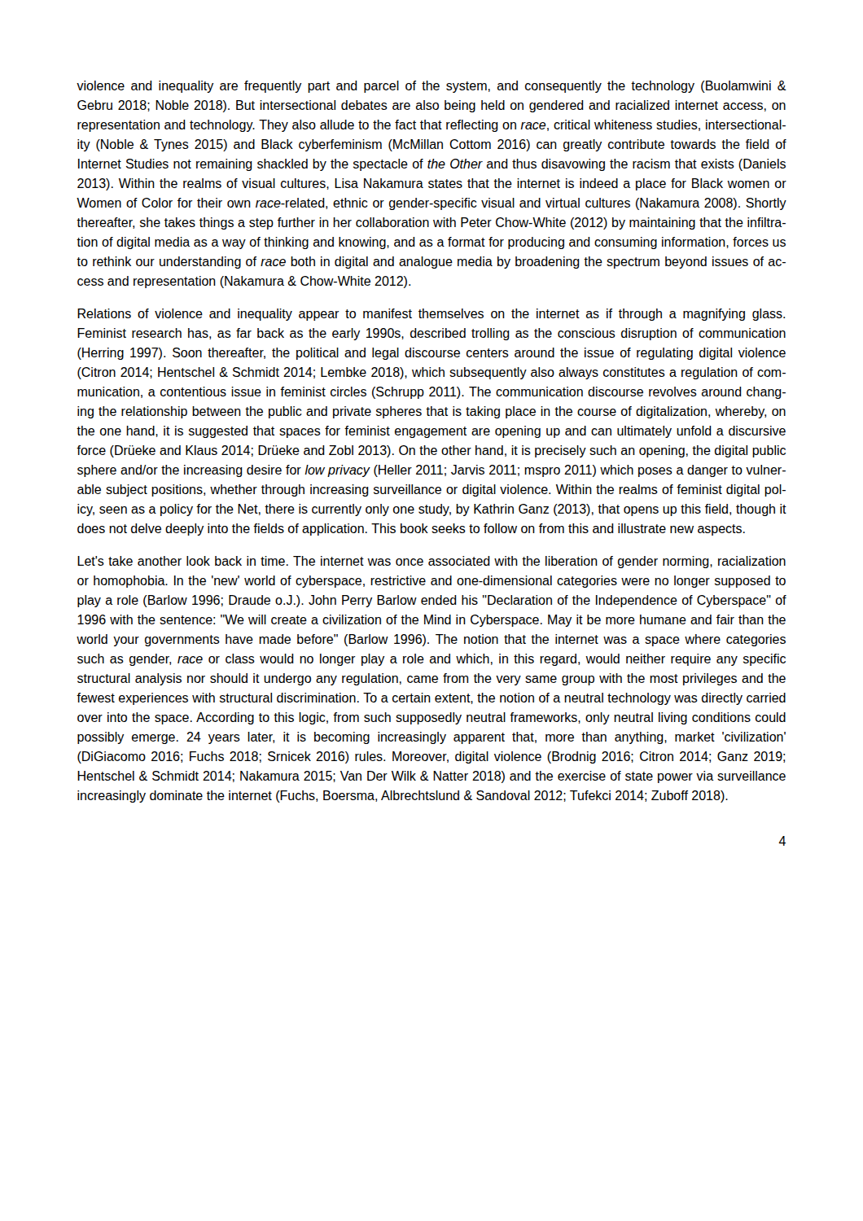violence and inequality are frequently part and parcel of the system, and consequently the technology (Buolamwini & Gebru 2018; Noble 2018). But intersectional debates are also being held on gendered and racialized internet access, on representation and technology. They also allude to the fact that reflecting on race, critical whiteness studies, intersectionality (Noble & Tynes 2015) and Black cyberfeminism (McMillan Cottom 2016) can greatly contribute towards the field of Internet Studies not remaining shackled by the spectacle of the Other and thus disavowing the racism that exists (Daniels 2013). Within the realms of visual cultures, Lisa Nakamura states that the internet is indeed a place for Black women or Women of Color for their own race-related, ethnic or gender-specific visual and virtual cultures (Nakamura 2008). Shortly thereafter, she takes things a step further in her collaboration with Peter Chow-White (2012) by maintaining that the infiltration of digital media as a way of thinking and knowing, and as a format for producing and consuming information, forces us to rethink our understanding of race both in digital and analogue media by broadening the spectrum beyond issues of access and representation (Nakamura & Chow-White 2012).
Relations of violence and inequality appear to manifest themselves on the internet as if through a magnifying glass. Feminist research has, as far back as the early 1990s, described trolling as the conscious disruption of communication (Herring 1997). Soon thereafter, the political and legal discourse centers around the issue of regulating digital violence (Citron 2014; Hentschel & Schmidt 2014; Lembke 2018), which subsequently also always constitutes a regulation of communication, a contentious issue in feminist circles (Schrupp 2011). The communication discourse revolves around changing the relationship between the public and private spheres that is taking place in the course of digitalization, whereby, on the one hand, it is suggested that spaces for feminist engagement are opening up and can ultimately unfold a discursive force (Drüeke and Klaus 2014; Drüeke and Zobl 2013). On the other hand, it is precisely such an opening, the digital public sphere and/or the increasing desire for low privacy (Heller 2011; Jarvis 2011; mspro 2011) which poses a danger to vulnerable subject positions, whether through increasing surveillance or digital violence. Within the realms of feminist digital policy, seen as a policy for the Net, there is currently only one study, by Kathrin Ganz (2013), that opens up this field, though it does not delve deeply into the fields of application. This book seeks to follow on from this and illustrate new aspects.
Let's take another look back in time. The internet was once associated with the liberation of gender norming, racialization or homophobia. In the 'new' world of cyberspace, restrictive and one-dimensional categories were no longer supposed to play a role (Barlow 1996; Draude o.J.). John Perry Barlow ended his "Declaration of the Independence of Cyberspace" of 1996 with the sentence: "We will create a civilization of the Mind in Cyberspace. May it be more humane and fair than the world your governments have made before" (Barlow 1996). The notion that the internet was a space where categories such as gender, race or class would no longer play a role and which, in this regard, would neither require any specific structural analysis nor should it undergo any regulation, came from the very same group with the most privileges and the fewest experiences with structural discrimination. To a certain extent, the notion of a neutral technology was directly carried over into the space. According to this logic, from such supposedly neutral frameworks, only neutral living conditions could possibly emerge. 24 years later, it is becoming increasingly apparent that, more than anything, market 'civilization' (DiGiacomo 2016; Fuchs 2018; Srnicek 2016) rules. Moreover, digital violence (Brodnig 2016; Citron 2014; Ganz 2019; Hentschel & Schmidt 2014; Nakamura 2015; Van Der Wilk & Natter 2018) and the exercise of state power via surveillance increasingly dominate the internet (Fuchs, Boersma, Albrechtslund & Sandoval 2012; Tufekci 2014; Zuboff 2018).
4